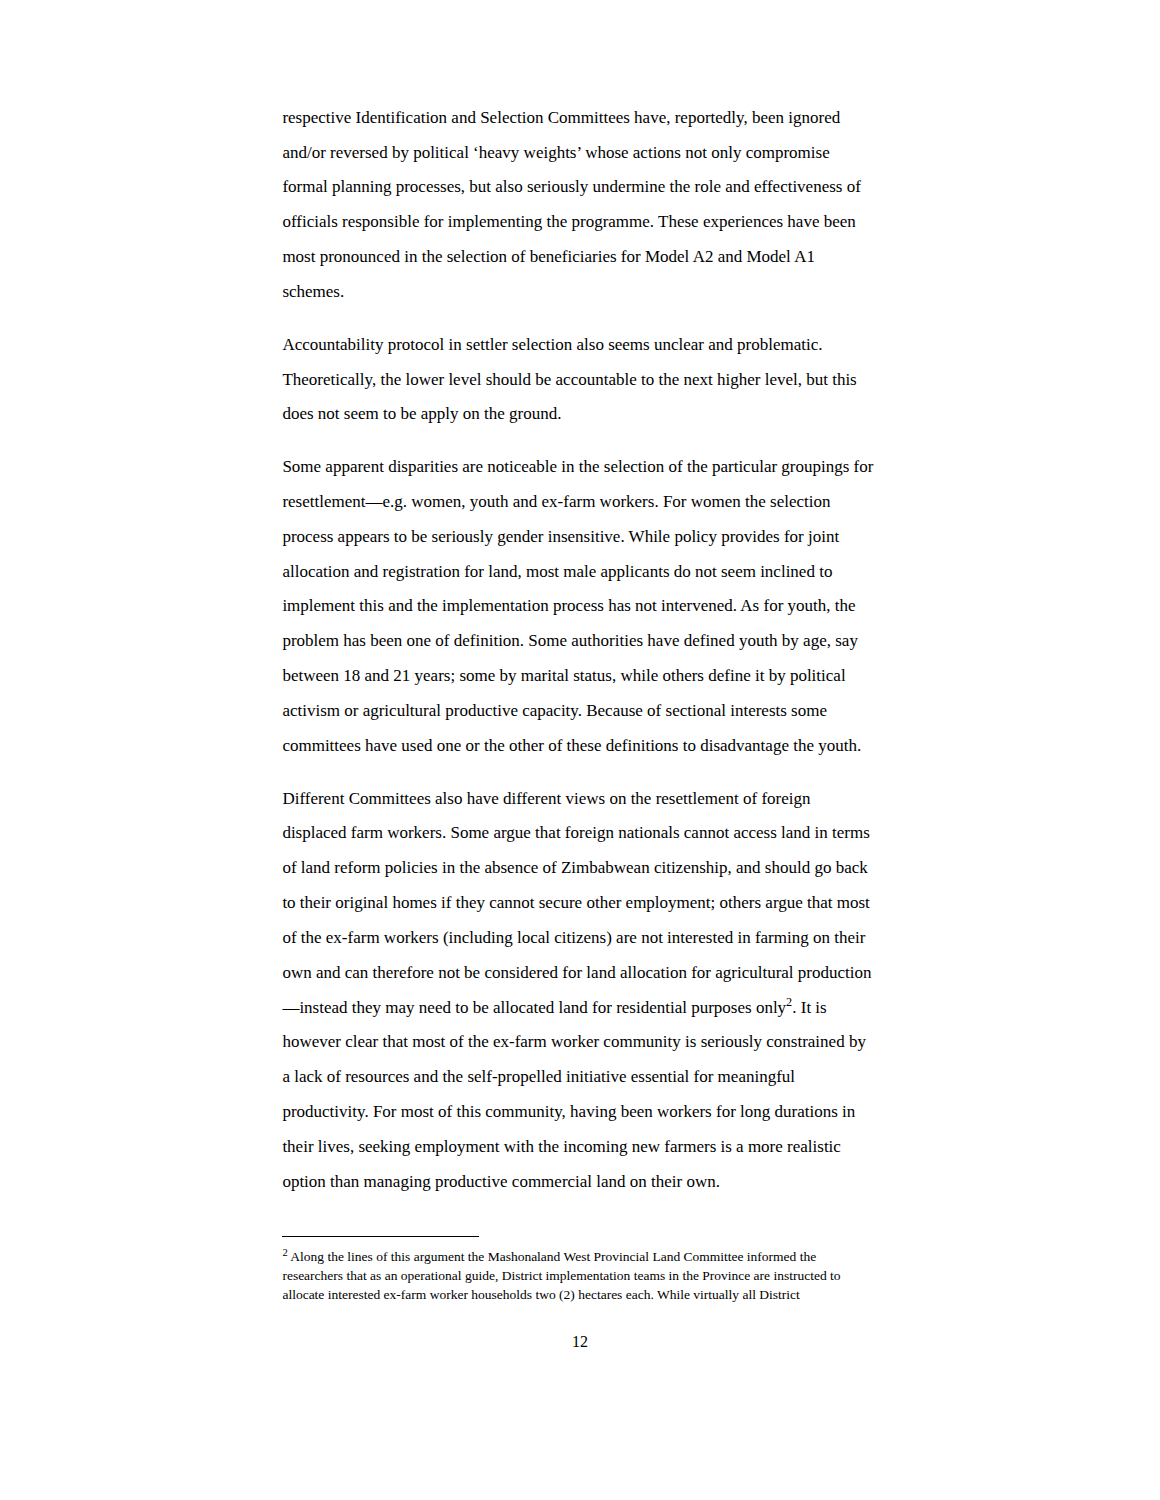respective Identification and Selection Committees have, reportedly, been ignored and/or reversed by political ‘heavy weights’ whose actions not only compromise formal planning processes, but also seriously undermine the role and effectiveness of officials responsible for implementing the programme. These experiences have been most pronounced in the selection of beneficiaries for Model A2 and Model A1 schemes.
Accountability protocol in settler selection also seems unclear and problematic. Theoretically, the lower level should be accountable to the next higher level, but this does not seem to be apply on the ground.
Some apparent disparities are noticeable in the selection of the particular groupings for resettlement—e.g. women, youth and ex-farm workers. For women the selection process appears to be seriously gender insensitive. While policy provides for joint allocation and registration for land, most male applicants do not seem inclined to implement this and the implementation process has not intervened. As for youth, the problem has been one of definition. Some authorities have defined youth by age, say between 18 and 21 years; some by marital status, while others define it by political activism or agricultural productive capacity. Because of sectional interests some committees have used one or the other of these definitions to disadvantage the youth.
Different Committees also have different views on the resettlement of foreign displaced farm workers. Some argue that foreign nationals cannot access land in terms of land reform policies in the absence of Zimbabwean citizenship, and should go back to their original homes if they cannot secure other employment; others argue that most of the ex-farm workers (including local citizens) are not interested in farming on their own and can therefore not be considered for land allocation for agricultural production—instead they may need to be allocated land for residential purposes only2. It is however clear that most of the ex-farm worker community is seriously constrained by a lack of resources and the self-propelled initiative essential for meaningful productivity. For most of this community, having been workers for long durations in their lives, seeking employment with the incoming new farmers is a more realistic option than managing productive commercial land on their own.
2 Along the lines of this argument the Mashonaland West Provincial Land Committee informed the researchers that as an operational guide, District implementation teams in the Province are instructed to allocate interested ex-farm worker households two (2) hectares each. While virtually all District
12